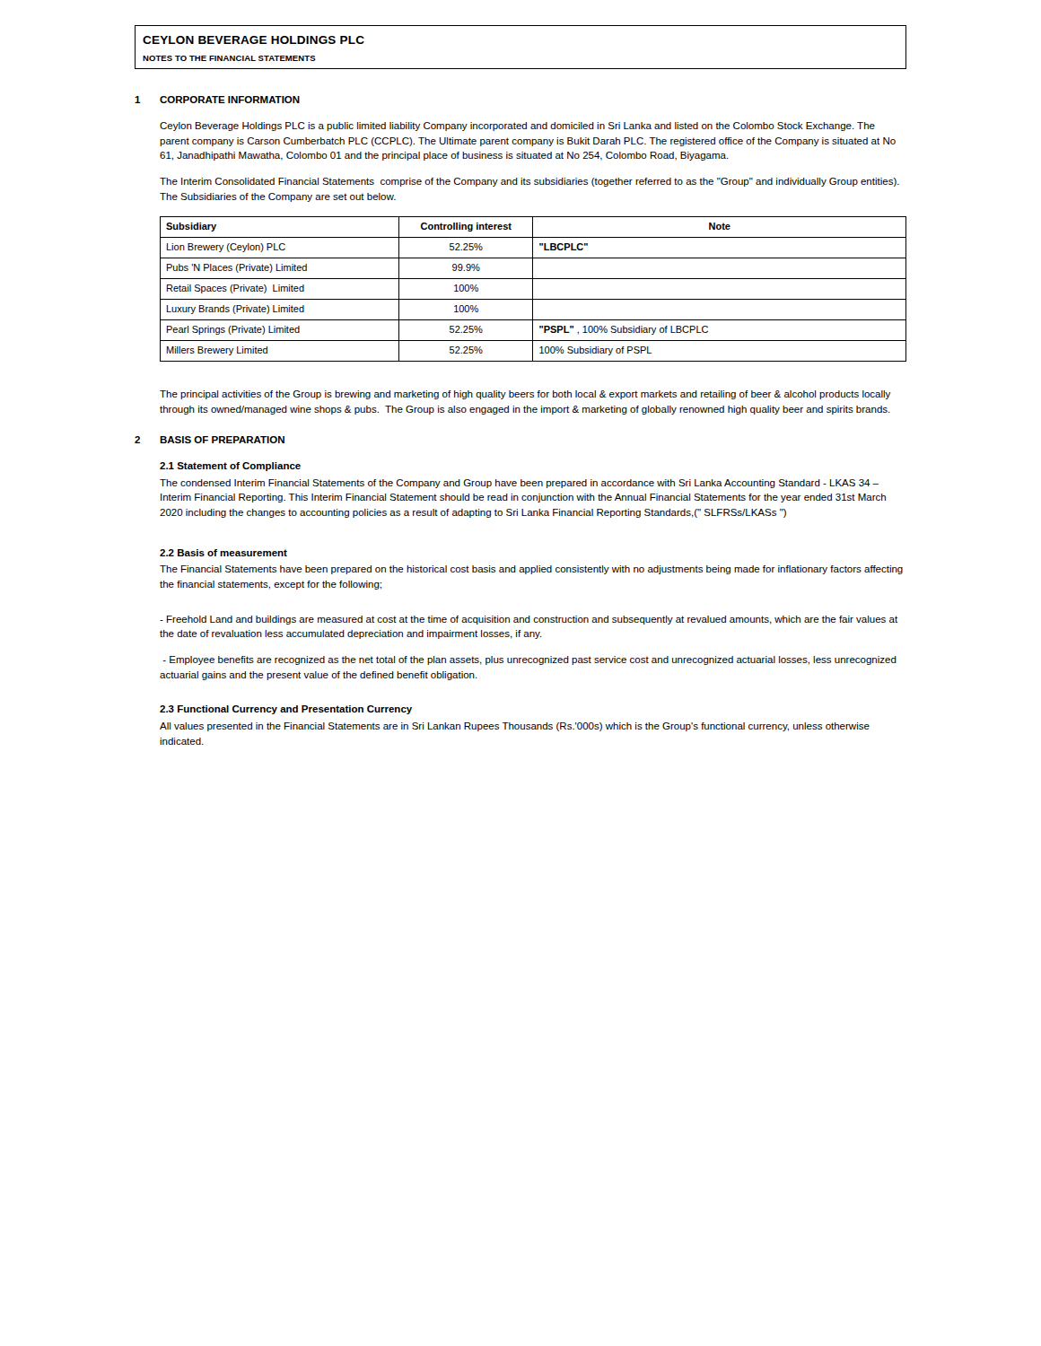CEYLON BEVERAGE HOLDINGS PLC
NOTES TO THE FINANCIAL STATEMENTS
1 CORPORATE INFORMATION
Ceylon Beverage Holdings PLC is a public limited liability Company incorporated and domiciled in Sri Lanka and listed on the Colombo Stock Exchange. The parent company is Carson Cumberbatch PLC (CCPLC). The Ultimate parent company is Bukit Darah PLC. The registered office of the Company is situated at No 61, Janadhipathi Mawatha, Colombo 01 and the principal place of business is situated at No 254, Colombo Road, Biyagama.
The Interim Consolidated Financial Statements comprise of the Company and its subsidiaries (together referred to as the "Group" and individually Group entities). The Subsidiaries of the Company are set out below.
| Subsidiary | Controlling interest | Note |
| --- | --- | --- |
| Lion Brewery (Ceylon) PLC | 52.25% | "LBCPLC" |
| Pubs 'N Places (Private) Limited | 99.9% | |
| Retail Spaces (Private) Limited | 100% | |
| Luxury Brands (Private) Limited | 100% | |
| Pearl Springs (Private) Limited | 52.25% | "PSPL" , 100% Subsidiary of LBCPLC |
| Millers Brewery Limited | 52.25% | 100% Subsidiary of PSPL |
The principal activities of the Group is brewing and marketing of high quality beers for both local & export markets and retailing of beer & alcohol products locally through its owned/managed wine shops & pubs. The Group is also engaged in the import & marketing of globally renowned high quality beer and spirits brands.
2 BASIS OF PREPARATION
2.1 Statement of Compliance
The condensed Interim Financial Statements of the Company and Group have been prepared in accordance with Sri Lanka Accounting Standard - LKAS 34 – Interim Financial Reporting. This Interim Financial Statement should be read in conjunction with the Annual Financial Statements for the year ended 31st March 2020 including the changes to accounting policies as a result of adapting to Sri Lanka Financial Reporting Standards,(" SLFRSs/LKASs ")
2.2 Basis of measurement
The Financial Statements have been prepared on the historical cost basis and applied consistently with no adjustments being made for inflationary factors affecting the financial statements, except for the following;
- Freehold Land and buildings are measured at cost at the time of acquisition and construction and subsequently at revalued amounts, which are the fair values at the date of revaluation less accumulated depreciation and impairment losses, if any.
- Employee benefits are recognized as the net total of the plan assets, plus unrecognized past service cost and unrecognized actuarial losses, less unrecognized actuarial gains and the present value of the defined benefit obligation.
2.3 Functional Currency and Presentation Currency
All values presented in the Financial Statements are in Sri Lankan Rupees Thousands (Rs.'000s) which is the Group's functional currency, unless otherwise indicated.